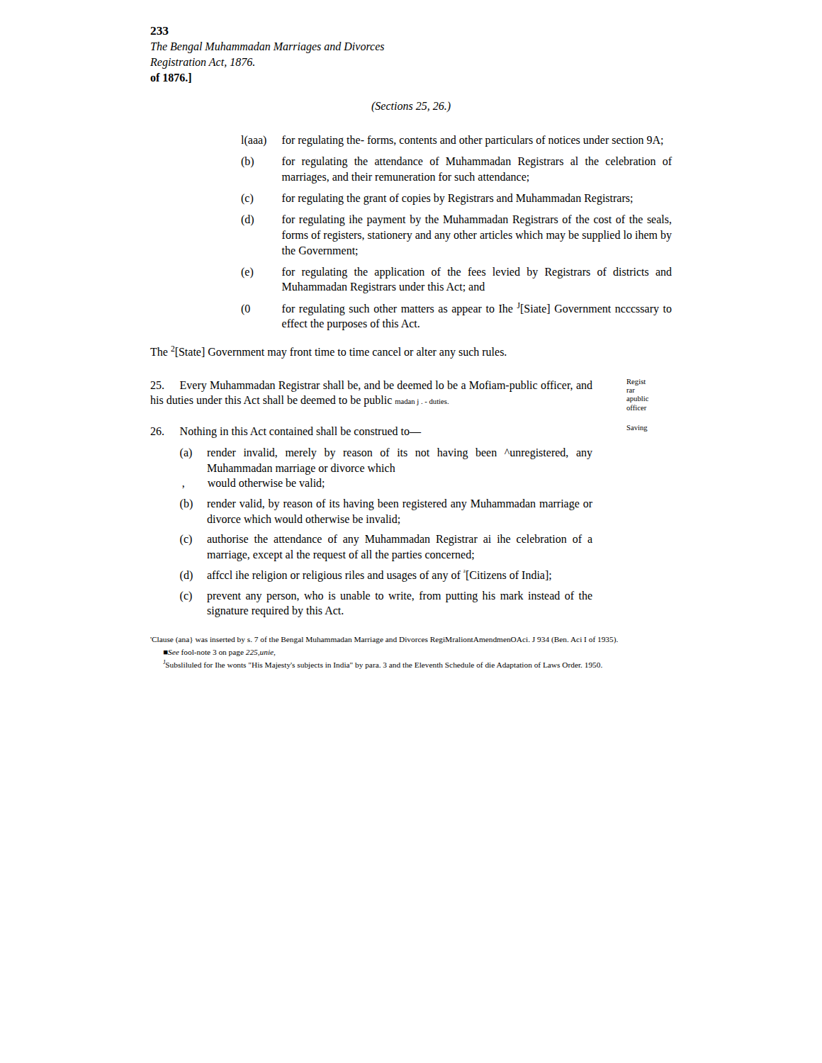233
The Bengal Muhammadan Marriages and Divorces
Registration Act, 1876.
of 1876.]
(Sections 25, 26.)
l(aaa) for regulating the- forms, contents and other particulars of notices under section 9A;
(b) for regulating the attendance of Muhammadan Registrars al the celebration of marriages, and their remuneration for such attendance;
(c) for regulating the grant of copies by Registrars and Muhammadan Registrars;
(d) for regulating ihe payment by the Muhammadan Registrars of the cost of the seals, forms of registers, stationery and any other articles which may be supplied lo ihem by the Government;
(e) for regulating the application of the fees levied by Registrars of districts and Muhammadan Registrars under this Act; and
(0 for regulating such other matters as appear to Ihe J[Siate] Government ncccssary to effect the purposes of this Act.
The 2[State] Government may front time to time cancel or alter any such rules.
Regist
rar
apublic
officer
25. Every Muhammadan Registrar shall be, and be deemed lo be a Mofiam-public officer, and his duties under this Act shall be deemed to be public madan j . - duties.
Saving
26. Nothing in this Act contained shall be construed to—
(a) render invalid, merely by reason of its not having been ^unregistered, any Muhammadan marriage or divorce which
, would otherwise be valid;
(b) render valid, by reason of its having been registered any Muhammadan marriage or divorce which would otherwise be invalid;
(c) authorise the attendance of any Muhammadan Registrar ai ihe celebration of a marriage, except al the request of all the parties concerned;
(d) affccl ihe religion or religious riles and usages of any of ᵃ[Citizens of India];
(c) prevent any person, who is unable to write, from putting his mark instead of the signature required by this Act.
'Clause (ana} was inserted by s. 7 of the Bengal Muhammadan Marriage and Divorces RegiMraliontAmendmenOAci. J 934 (Ben. Aci I of 1935).
■See fool-note 3 on page 225,unie,
JSubsliluled for Ihe wonts "His Majesty's subjects in India" by para. 3 and the Eleventh Schedule of die Adaptation of Laws Order. 1950.